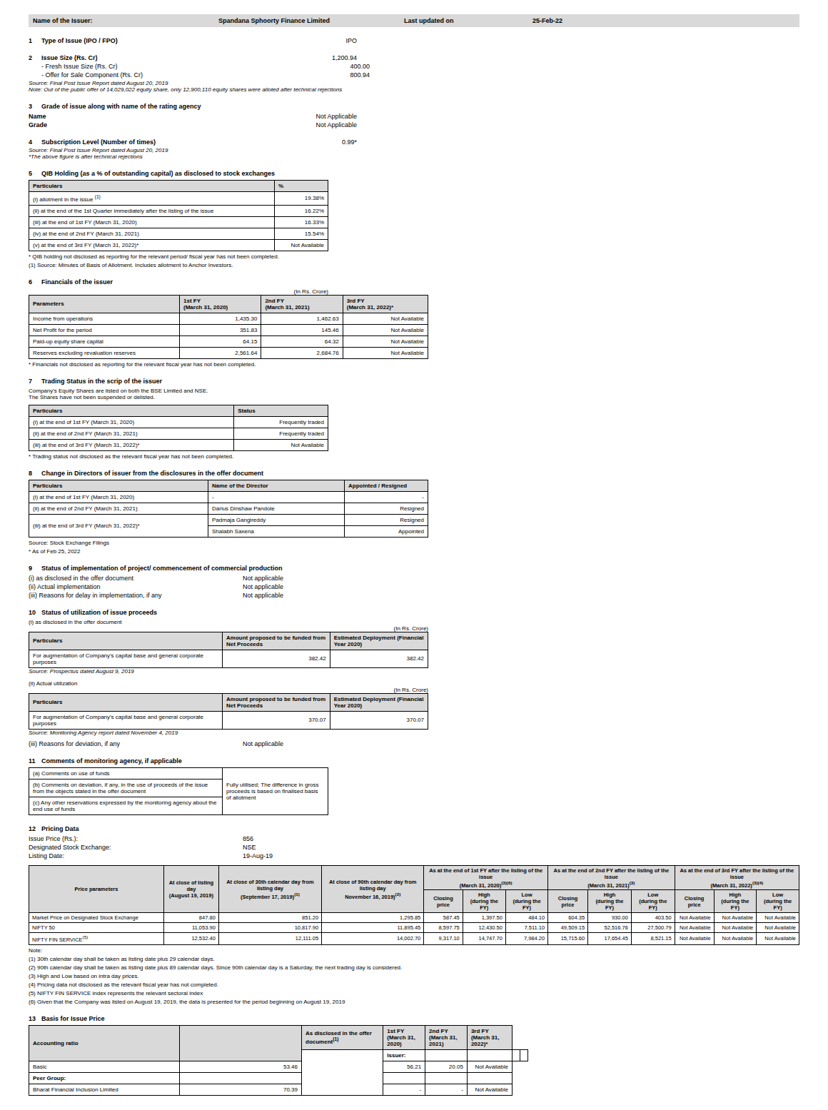Name of the Issuer:
Spandana Sphoorty Finance Limited
Last updated on
25-Feb-22
1 Type of Issue (IPO / FPO)
IPO
2 Issue Size (Rs. Cr)
1,200.94
- Fresh Issue Size (Rs. Cr)
400.00
- Offer for Sale Component (Rs. Cr)
800.94
Source: Final Post Issue Report dated August 20, 2019
Note: Out of the public offer of 14,029,022 equity share, only 12,900,110 equity shares were alloted after technical rejections
3 Grade of issue along with name of the rating agency
Name
Not Applicable
Grade
Not Applicable
4 Subscription Level (Number of times)
0.99*
Source: Final Post Issue Report dated August 20, 2019
*The above figure is after technical rejections
5 QIB Holding (as a % of outstanding capital) as disclosed to stock exchanges
| Particulars | % |
| --- | --- |
| (i) allotment in the issue (1) | 19.38% |
| (ii) at the end of the 1st Quarter immediately after the listing of the issue | 16.22% |
| (iii) at the end of 1st FY (March 31, 2020) | 16.33% |
| (iv) at the end of 2nd FY (March 31, 2021) | 15.54% |
| (v) at the end of 3rd FY (March 31, 2022)* | Not Available |
* QIB holding not disclosed as reporting for the relevant period/ fiscal year has not been completed.
(1) Source: Minutes of Basis of Allotment. Includes allotment to Anchor Investors.
6 Financials of the issuer
(In Rs. Crore)
| Parameters | 1st FY (March 31, 2020) | 2nd FY (March 31, 2021) | 3rd FY (March 31, 2022)* |
| --- | --- | --- | --- |
| Income from operations | 1,435.30 | 1,462.63 | Not Available |
| Net Profit for the period | 351.83 | 145.46 | Not Available |
| Paid-up equity share capital | 64.15 | 64.32 | Not Available |
| Reserves excluding revaluation reserves | 2,561.64 | 2,684.76 | Not Available |
* Financials not disclosed as reporting for the relevant fiscal year has not been completed.
7 Trading Status in the scrip of the issuer
Company's Equity Shares are listed on both the BSE Limited and NSE.
The Shares have not been suspended or delisted.
| Particulars | Status |
| --- | --- |
| (i) at the end of 1st FY (March 31, 2020) | Frequently traded |
| (ii) at the end of 2nd FY (March 31, 2021) | Frequently traded |
| (iii) at the end of 3rd FY (March 31, 2022)* | Not Available |
* Trading status not disclosed as the relevant fiscal year has not been completed.
8 Change in Directors of issuer from the disclosures in the offer document
| Particulars | Name of the Director | Appointed / Resigned |
| --- | --- | --- |
| (i) at the end of 1st FY (March 31, 2020) | - | - |
| (ii) at the end of 2nd FY (March 31, 2021) | Darius Dinshaw Pandole | Resigned |
| (iii) at the end of 3rd FY (March 31, 2022)* | Padmaja Gangireddy | Resigned |
| Shalabh Saxena | Appointed |
Source: Stock Exchange Filings
* As of Feb 25, 2022
9 Status of implementation of project/ commencement of commercial production
(i) as disclosed in the offer document
Not applicable
(ii) Actual implementation
Not applicable
(iii) Reasons for delay in implementation, if any
Not applicable
10 Status of utilization of issue proceeds
(i) as disclosed in the offer document
(In Rs. Crore)
| Particulars | Amount proposed to be funded from Net Proceeds | Estimated Deployment (Financial Year 2020) |
| --- | --- | --- |
| For augmentation of Company's capital base and general corporate purposes | 382.42 | 382.42 |
Source: Prospectus dated August 9, 2019
(ii) Actual utilization
(In Rs. Crore)
| Particulars | Amount proposed to be funded from Net Proceeds | Estimated Deployment (Financial Year 2020) |
| --- | --- | --- |
| For augmentation of Company's capital base and general corporate purposes | 370.07 | 370.07 |
Source: Monitoring Agency report dated November 4, 2019
(iii) Reasons for deviation, if any
Not applicable
11 Comments of monitoring agency, if applicable
| (a) Comments on use of funds | Fully utilised; The difference in gross proceeds is based on finalised basis of allotment |
| (b) Comments on deviation, if any, in the use of proceeds of the issue from the objects stated in the offer document |
| (c) Any other reservations expressed by the monitoring agency about the end use of funds |
12 Pricing Data
Issue Price (Rs.):
856
Designated Stock Exchange:
NSE
Listing Date:
19-Aug-19
| Price parameters | At close of listing day (August 19, 2019) | At close of 30th calendar day from listing day (September 17, 2019) (1) | At close of 90th calendar day from listing day November 16, 2019) (2) | As at the end of 1st FY after the listing of the issue (March 31, 2020) (3)(6) | As at the end of 2nd FY after the listing of the issue (March 31, 2021) (3) | As at the end of 3rd FY after the listing of the issue (March 31, 2022) (3)(4) |
| --- | --- | --- | --- | --- | --- | --- |
| Closing price | High (during the FY) | Low (during the FY) | Closing price | High (during the FY) | Low (during the FY) | Closing price | High (during the FY) | Low (during the FY) |
| Market Price on Designated Stock Exchange | 847.80 | 851.20 | 1,295.85 | 587.45 | 1,397.50 | 484.10 | 604.35 | 930.00 | 403.50 | Not Available | Not Available | Not Available |
| NIFTY 50 | 11,053.90 | 10,817.90 | 11,895.45 | 8,597.75 | 12,430.50 | 7,511.10 | 49,509.15 | 52,516.76 | 27,500.79 | Not Available | Not Available | Not Available |
| NIFTY FIN SERVICE (5) | 12,532.40 | 12,111.05 | 14,002.70 | 9,317.10 | 14,747.70 | 7,984.20 | 15,715.60 | 17,654.45 | 8,521.15 | Not Available | Not Available | Not Available |
Note:
(1) 30th calendar day shall be taken as listing date plus 29 calendar days.
(2) 90th calendar day shall be taken as listing date plus 89 calendar days. Since 90th calendar day is a Saturday, the next trading day is considered.
(3) High and Low based on intra day prices.
(4) Pricing data not disclosed as the relevant fiscal year has not completed.
(5) NIFTY FIN SERVICE index represents the relevant sectoral index
(6) Given that the Company was listed on August 19, 2019, the data is presented for the period beginning on August 19, 2019
13 Basis for Issue Price
| Accounting ratio | | As disclosed in the offer document (1) | 1st FY (March 31, 2020) | 2nd FY (March 31, 2021) | 3rd FY (March 31, 2022)* |
| --- | --- | --- | --- | --- | --- |
| | Issuer: | | | | |
| Basic | 53.46 | 56.21 | 20.05 | Not Available |
| Peer Group: | | | | |
| Bharat Financial Inclusion Limited | 70.39 | - | - | Not Available |